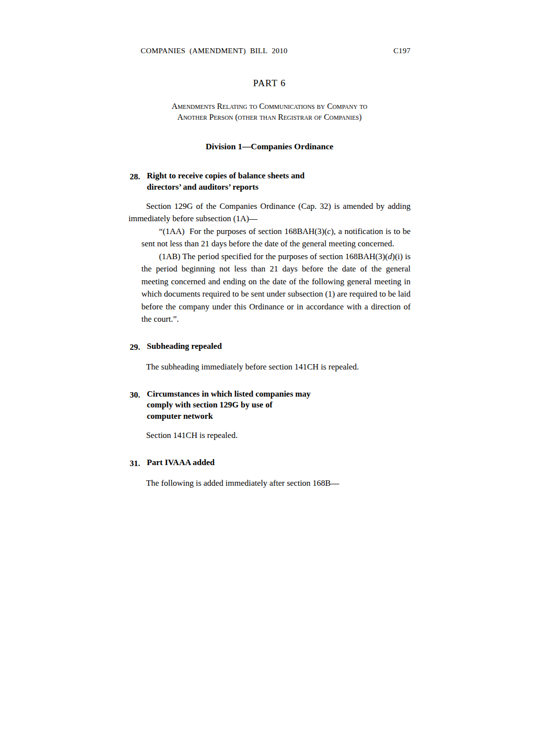COMPANIES (AMENDMENT) BILL 2010 C197
PART 6
Amendments Relating to Communications by Company to
Another Person (other than Registrar of Companies)
Division 1—Companies Ordinance
28. Right to receive copies of balance sheets and
directors’ and auditors’ reports
Section 129G of the Companies Ordinance (Cap. 32) is amended by adding immediately before subsection (1A)—
“(1AA) For the purposes of section 168BAH(3)(c), a notification is to be sent not less than 21 days before the date of the general meeting concerned.
(1AB) The period specified for the purposes of section 168BAH(3)(d)(i) is the period beginning not less than 21 days before the date of the general meeting concerned and ending on the date of the following general meeting in which documents required to be sent under subsection (1) are required to be laid before the company under this Ordinance or in accordance with a direction of the court.”.
29. Subheading repealed
The subheading immediately before section 141CH is repealed.
30. Circumstances in which listed companies may
comply with section 129G by use of
computer network
Section 141CH is repealed.
31. Part IVAAA added
The following is added immediately after section 168B—